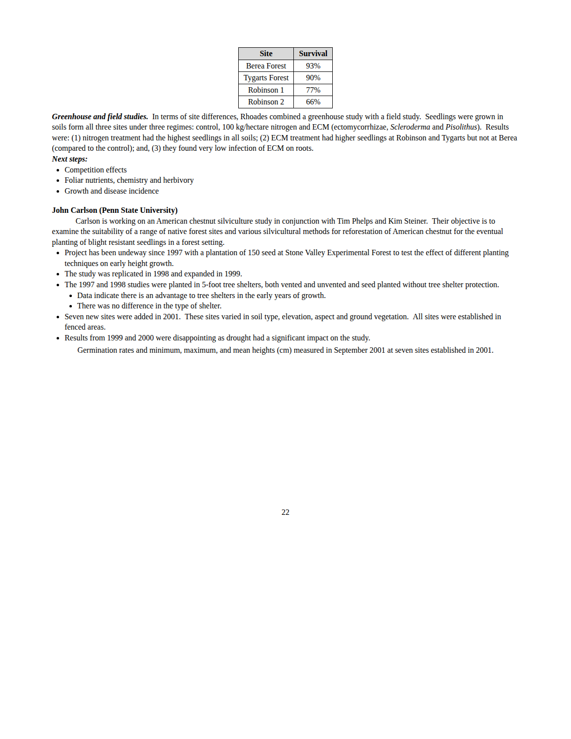| Site | Survival |
| --- | --- |
| Berea Forest | 93% |
| Tygarts Forest | 90% |
| Robinson 1 | 77% |
| Robinson 2 | 66% |
Greenhouse and field studies. In terms of site differences, Rhoades combined a greenhouse study with a field study. Seedlings were grown in soils form all three sites under three regimes: control, 100 kg/hectare nitrogen and ECM (ectomycorrhizae, Scleroderma and Pisolithus). Results were: (1) nitrogen treatment had the highest seedlings in all soils; (2) ECM treatment had higher seedlings at Robinson and Tygarts but not at Berea (compared to the control); and, (3) they found very low infection of ECM on roots.
Next steps:
Competition effects
Foliar nutrients, chemistry and herbivory
Growth and disease incidence
John Carlson (Penn State University)
Carlson is working on an American chestnut silviculture study in conjunction with Tim Phelps and Kim Steiner. Their objective is to examine the suitability of a range of native forest sites and various silvicultural methods for reforestation of American chestnut for the eventual planting of blight resistant seedlings in a forest setting.
Project has been undeway since 1997 with a plantation of 150 seed at Stone Valley Experimental Forest to test the effect of different planting techniques on early height growth.
The study was replicated in 1998 and expanded in 1999.
The 1997 and 1998 studies were planted in 5-foot tree shelters, both vented and unvented and seed planted without tree shelter protection.
Data indicate there is an advantage to tree shelters in the early years of growth.
There was no difference in the type of shelter.
Seven new sites were added in 2001. These sites varied in soil type, elevation, aspect and ground vegetation. All sites were established in fenced areas.
Results from 1999 and 2000 were disappointing as drought had a significant impact on the study.
Germination rates and minimum, maximum, and mean heights (cm) measured in September 2001 at seven sites established in 2001.
22